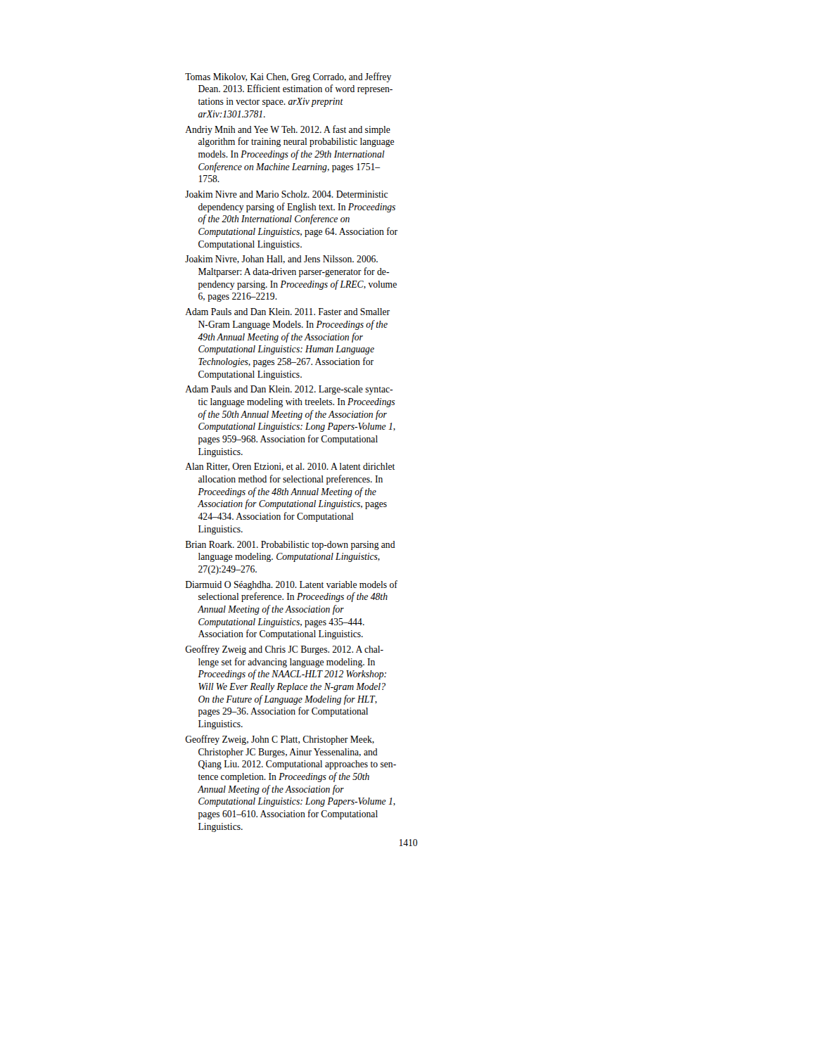Tomas Mikolov, Kai Chen, Greg Corrado, and Jeffrey Dean. 2013. Efficient estimation of word representations in vector space. arXiv preprint arXiv:1301.3781.
Andriy Mnih and Yee W Teh. 2012. A fast and simple algorithm for training neural probabilistic language models. In Proceedings of the 29th International Conference on Machine Learning, pages 1751–1758.
Joakim Nivre and Mario Scholz. 2004. Deterministic dependency parsing of English text. In Proceedings of the 20th International Conference on Computational Linguistics, page 64. Association for Computational Linguistics.
Joakim Nivre, Johan Hall, and Jens Nilsson. 2006. Maltparser: A data-driven parser-generator for dependency parsing. In Proceedings of LREC, volume 6, pages 2216–2219.
Adam Pauls and Dan Klein. 2011. Faster and Smaller N-Gram Language Models. In Proceedings of the 49th Annual Meeting of the Association for Computational Linguistics: Human Language Technologies, pages 258–267. Association for Computational Linguistics.
Adam Pauls and Dan Klein. 2012. Large-scale syntactic language modeling with treelets. In Proceedings of the 50th Annual Meeting of the Association for Computational Linguistics: Long Papers-Volume 1, pages 959–968. Association for Computational Linguistics.
Alan Ritter, Oren Etzioni, et al. 2010. A latent dirichlet allocation method for selectional preferences. In Proceedings of the 48th Annual Meeting of the Association for Computational Linguistics, pages 424–434. Association for Computational Linguistics.
Brian Roark. 2001. Probabilistic top-down parsing and language modeling. Computational Linguistics, 27(2):249–276.
Diarmuid O Séaghdha. 2010. Latent variable models of selectional preference. In Proceedings of the 48th Annual Meeting of the Association for Computational Linguistics, pages 435–444. Association for Computational Linguistics.
Geoffrey Zweig and Chris JC Burges. 2012. A challenge set for advancing language modeling. In Proceedings of the NAACL-HLT 2012 Workshop: Will We Ever Really Replace the N-gram Model? On the Future of Language Modeling for HLT, pages 29–36. Association for Computational Linguistics.
Geoffrey Zweig, John C Platt, Christopher Meek, Christopher JC Burges, Ainur Yessenalina, and Qiang Liu. 2012. Computational approaches to sentence completion. In Proceedings of the 50th Annual Meeting of the Association for Computational Linguistics: Long Papers-Volume 1, pages 601–610. Association for Computational Linguistics.
1410